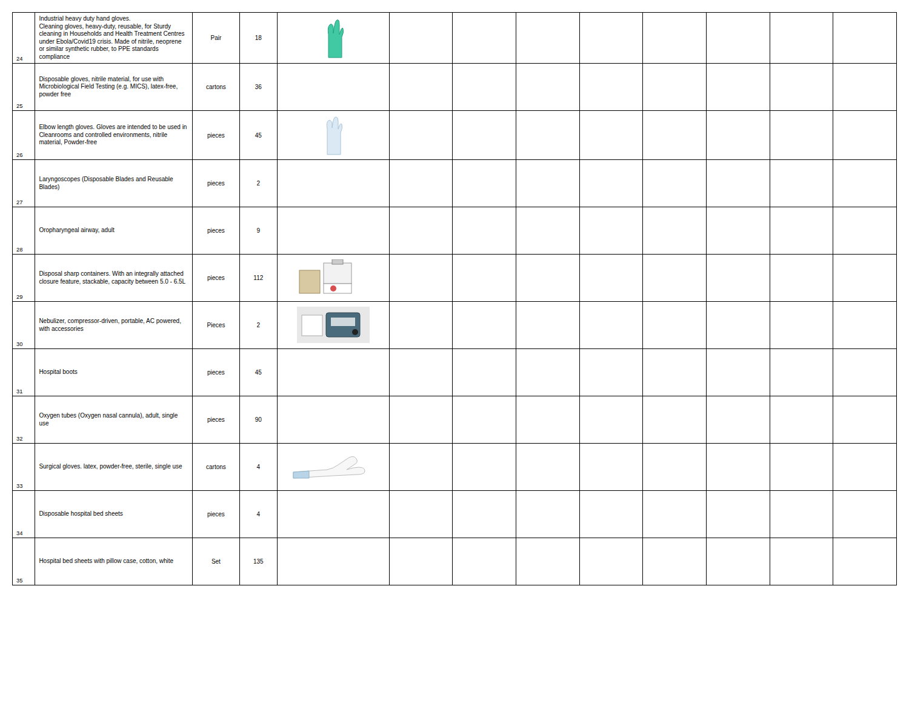| 24 | Industrial heavy duty hand gloves. Cleaning gloves, heavy-duty, reusable, for Sturdy cleaning in Households and Health Treatment Centres under Ebola/Covid19 crisis. Made of nitrile, neoprene or similar synthetic rubber, to PPE standards compliance | Pair | 18 | | | | | | | | | |
| 25 | Disposable gloves, nitrile material, for use with Microbiological Field Testing (e.g. MICS), latex-free, powder free | cartons | 36 | | | | | | | | | |
| 26 | Elbow length gloves. Gloves are intended to be used in Cleanrooms and controlled environments, nitrile material, Powder-free | pieces | 45 | | | | | | | | | |
| 27 | Laryngoscopes (Disposable Blades and Reusable Blades) | pieces | 2 | | | | | | | | | |
| 28 | Oropharyngeal airway, adult | pieces | 9 | | | | | | | | | |
| 29 | Disposal sharp containers. With an integrally attached closure feature, stackable, capacity between 5.0 - 6.5L | pieces | 112 | | | | | | | | | |
| 30 | Nebulizer, compressor-driven, portable, AC powered, with accessories | Pieces | 2 | | | | | | | | | |
| 31 | Hospital boots | pieces | 45 | | | | | | | | | |
| 32 | Oxygen tubes (Oxygen nasal cannula), adult, single use | pieces | 90 | | | | | | | | | |
| 33 | Surgical gloves. latex, powder-free, sterile, single use | cartons | 4 | | | | | | | | | |
| 34 | Disposable hospital bed sheets | pieces | 4 | | | | | | | | | |
| 35 | Hospital bed sheets with pillow case, cotton, white | Set | 135 | | | | | | | | | |